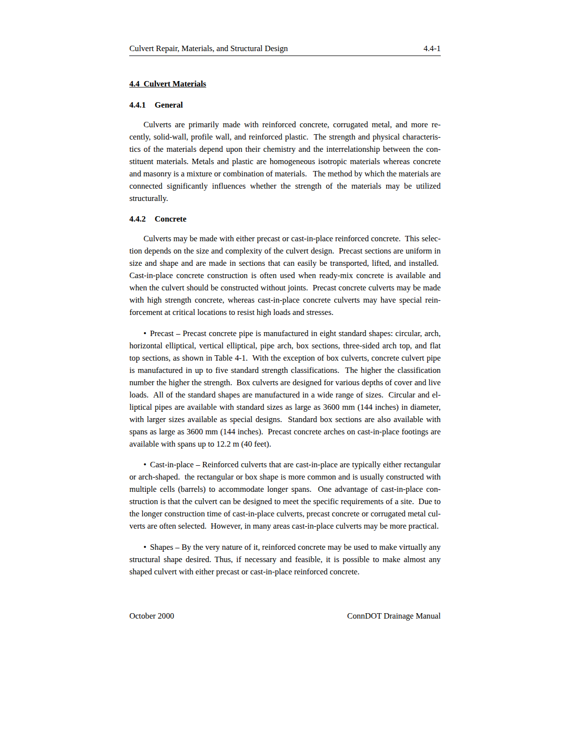Culvert Repair, Materials, and Structural Design 4.4-1
4.4 Culvert Materials
4.4.1 General
Culverts are primarily made with reinforced concrete, corrugated metal, and more recently, solid-wall, profile wall, and reinforced plastic. The strength and physical characteristics of the materials depend upon their chemistry and the interrelationship between the constituent materials. Metals and plastic are homogeneous isotropic materials whereas concrete and masonry is a mixture or combination of materials. The method by which the materials are connected significantly influences whether the strength of the materials may be utilized structurally.
4.4.2 Concrete
Culverts may be made with either precast or cast-in-place reinforced concrete. This selection depends on the size and complexity of the culvert design. Precast sections are uniform in size and shape and are made in sections that can easily be transported, lifted, and installed. Cast-in-place concrete construction is often used when ready-mix concrete is available and when the culvert should be constructed without joints. Precast concrete culverts may be made with high strength concrete, whereas cast-in-place concrete culverts may have special reinforcement at critical locations to resist high loads and stresses.
•Precast – Precast concrete pipe is manufactured in eight standard shapes: circular, arch, horizontal elliptical, vertical elliptical, pipe arch, box sections, three-sided arch top, and flat top sections, as shown in Table 4-1. With the exception of box culverts, concrete culvert pipe is manufactured in up to five standard strength classifications. The higher the classification number the higher the strength. Box culverts are designed for various depths of cover and live loads. All of the standard shapes are manufactured in a wide range of sizes. Circular and elliptical pipes are available with standard sizes as large as 3600 mm (144 inches) in diameter, with larger sizes available as special designs. Standard box sections are also available with spans as large as 3600 mm (144 inches). Precast concrete arches on cast-in-place footings are available with spans up to 12.2 m (40 feet).
•Cast-in-place – Reinforced culverts that are cast-in-place are typically either rectangular or arch-shaped. the rectangular or box shape is more common and is usually constructed with multiple cells (barrels) to accommodate longer spans. One advantage of cast-in-place construction is that the culvert can be designed to meet the specific requirements of a site. Due to the longer construction time of cast-in-place culverts, precast concrete or corrugated metal culverts are often selected. However, in many areas cast-in-place culverts may be more practical.
•Shapes – By the very nature of it, reinforced concrete may be used to make virtually any structural shape desired. Thus, if necessary and feasible, it is possible to make almost any shaped culvert with either precast or cast-in-place reinforced concrete.
October 2000 ConnDOT Drainage Manual